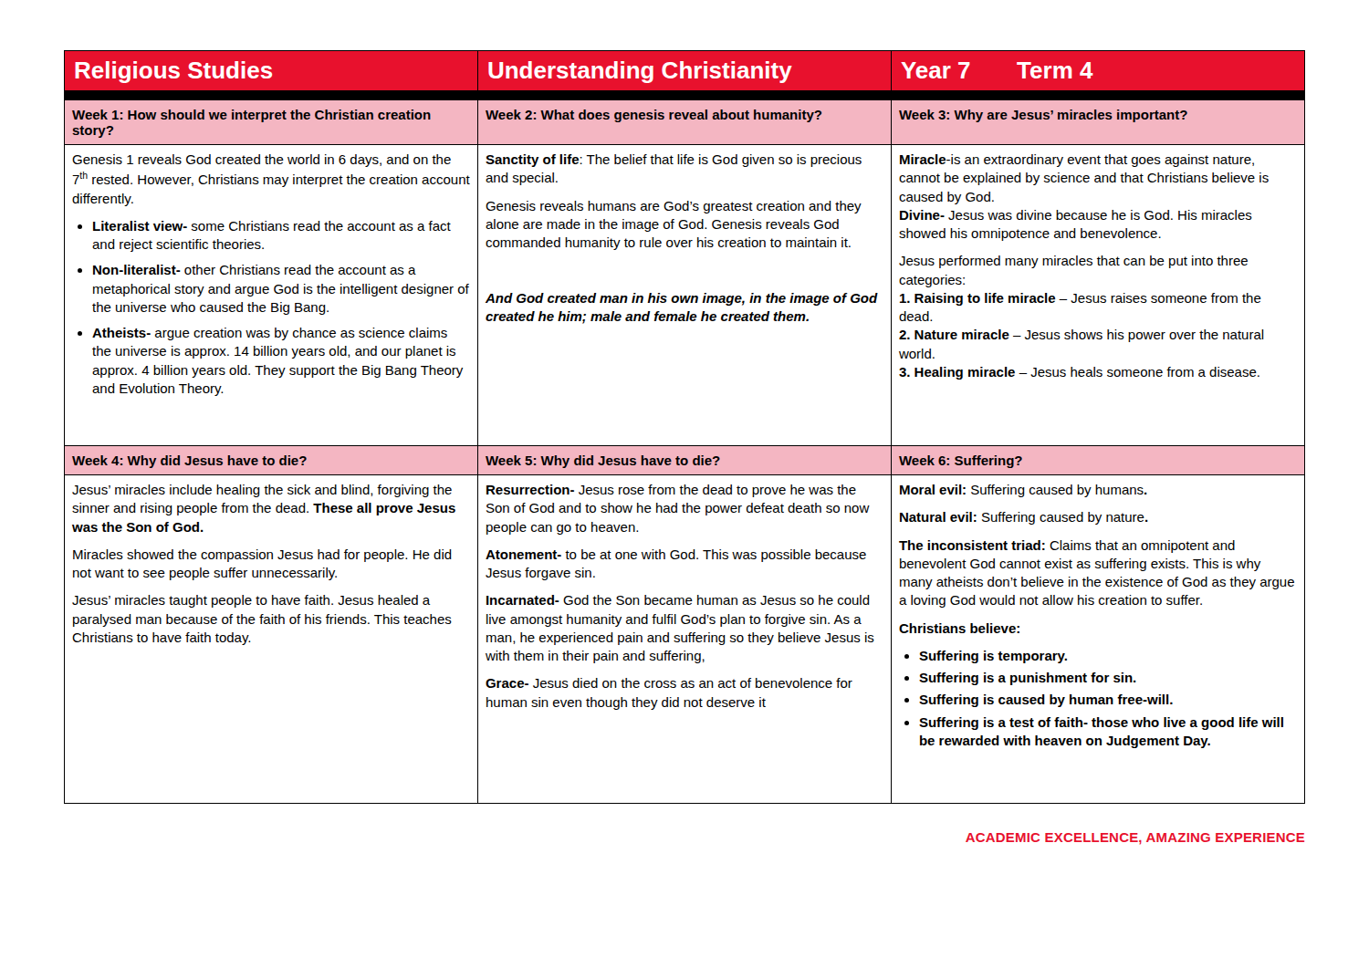| Religious Studies | Understanding Christianity | Year 7 Term 4 |
| Week 1 : How should we interpret the Christian creation story? | Week 2 : What does genesis reveal about humanity? | Week 3 : Why are Jesus’ miracles important? |
| Genesis 1 reveals God created the world in 6 days, and on the 7 th rested. However, Christians may interpret the creation account differently. Literalist view- some Christians read the account as a fact and reject scientific theories. Non-literalist- other Christians read the account as a metaphorical story and argue God is the intelligent designer of the universe who caused the Big Bang. Atheists- argue creation was by chance as science claims the universe is approx. 14 billion years old, and our planet is approx. 4 billion years old. They support the Big Bang Theory and Evolution Theory. | Sanctity of life : The belief that life is God given so is precious and special. Genesis reveals humans are God’s greatest creation and they alone are made in the image of God. Genesis reveals God commanded humanity to rule over his creation to maintain it. And God created man in his own image, in the image of God created he him; male and female he created them. | Miracle -is an extraordinary event that goes against nature, cannot be explained by science and that Christians believe is caused by God. Divine- Jesus was divine because he is God. His miracles showed his omnipotence and benevolence. Jesus performed many miracles that can be put into three categories: 1. Raising to life miracle – Jesus raises someone from the dead. 2. Nature miracle – Jesus shows his power over the natural world. 3. Healing miracle – Jesus heals someone from a disease. |
| Week 4 : Why did Jesus have to die? | Week 5 : Why did Jesus have to die? | Week 6 : Suffering? |
| Jesus’ miracles include healing the sick and blind, forgiving the sinner and rising people from the dead. These all prove Jesus was the Son of God. Miracles showed the compassion Jesus had for people. He did not want to see people suffer unnecessarily. Jesus’ miracles taught people to have faith. Jesus healed a paralysed man because of the faith of his friends. This teaches Christians to have faith today. | Resurrection- Jesus rose from the dead to prove he was the Son of God and to show he had the power defeat death so now people can go to heaven. Atonement- to be at one with God. This was possible because Jesus forgave sin. Incarnated- God the Son became human as Jesus so he could live amongst humanity and fulfil God’s plan to forgive sin. As a man, he experienced pain and suffering so they believe Jesus is with them in their pain and suffering, Grace- Jesus died on the cross as an act of benevolence for human sin even though they did not deserve it | Moral evil: Suffering caused by humans . Natural evil: Suffering caused by nature . The inconsistent triad: Claims that an omnipotent and benevolent God cannot exist as suffering exists. This is why many atheists don’t believe in the existence of God as they argue a loving God would not allow his creation to suffer. Christians believe: Suffering is temporary. Suffering is a punishment for sin. Suffering is caused by human free-will. Suffering is a test of faith- those who live a good life will be rewarded with heaven on Judgement Day. |
ACADEMIC EXCELLENCE, AMAZING EXPERIENCE